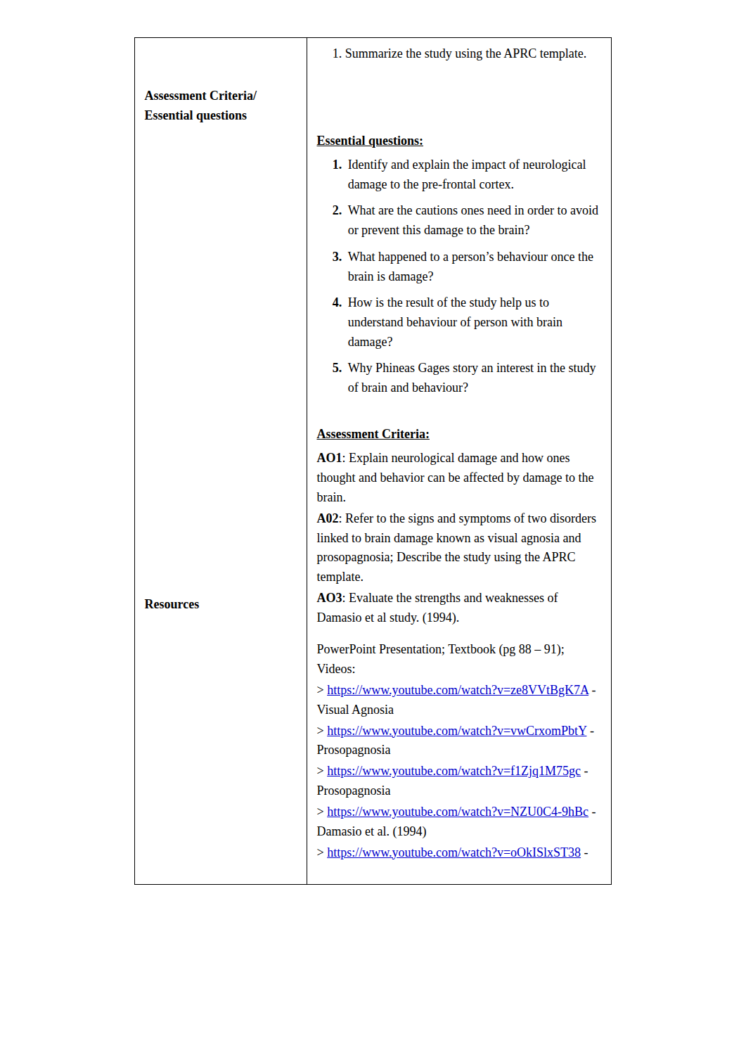| Assessment Criteria/ Essential questions Resources | Summarize the study using the APRC template. Essential questions: Identify and explain the impact of neurological damage to the pre-frontal cortex. What are the cautions ones need in order to avoid or prevent this damage to the brain? What happened to a person’s behaviour once the brain is damage? How is the result of the study help us to understand behaviour of person with brain damage? Why Phineas Gages story an interest in the study of brain and behaviour? Assessment Criteria: AO1 : Explain neurological damage and how ones thought and behavior can be affected by damage to the brain. A02 : Refer to the signs and symptoms of two disorders linked to brain damage known as visual agnosia and prosopagnosia; Describe the study using the APRC template. AO3 : Evaluate the strengths and weaknesses of Damasio et al study. (1994). PowerPoint Presentation; Textbook (pg 88 – 91); Videos: > https://www.youtube.com/watch?v=ze8VVtBgK7A - Visual Agnosia > https://www.youtube.com/watch?v=vwCrxomPbtY - Prosopagnosia > https://www.youtube.com/watch?v=f1Zjq1M75gc - Prosopagnosia > https://www.youtube.com/watch?v=NZU0C4-9hBc - Damasio et al. (1994) > https://www.youtube.com/watch?v=oOkISlxST38 - |